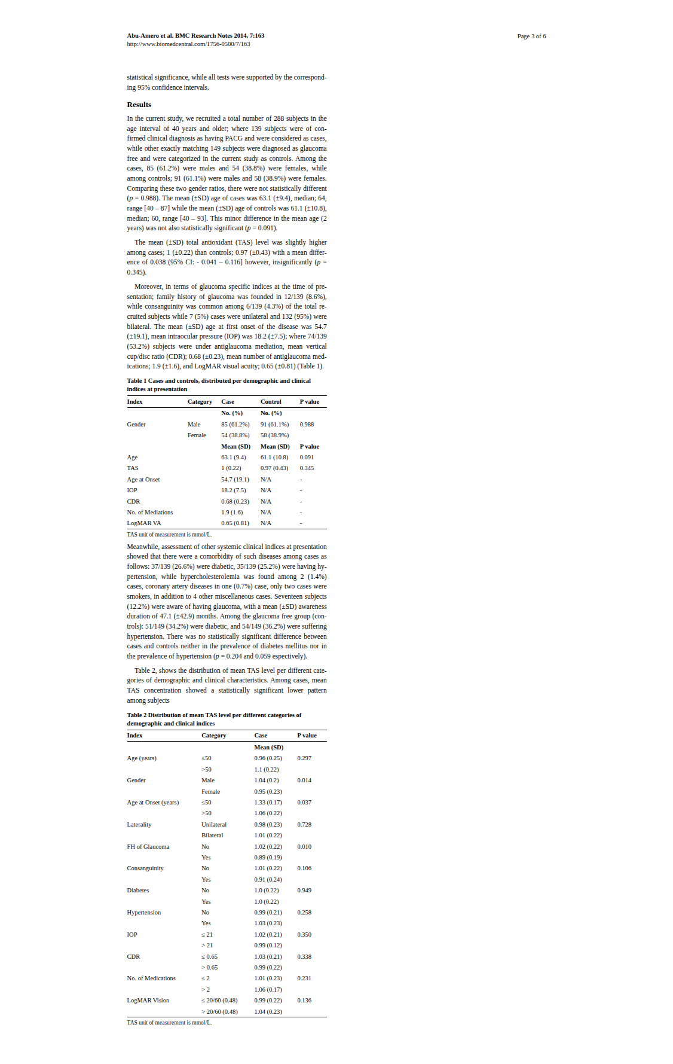Abu-Amero et al. BMC Research Notes 2014, 7:163
http://www.biomedcentral.com/1756-0500/7/163
Page 3 of 6
statistical significance, while all tests were supported by the corresponding 95% confidence intervals.
Results
In the current study, we recruited a total number of 288 subjects in the age interval of 40 years and older; where 139 subjects were of confirmed clinical diagnosis as having PACG and were considered as cases, while other exactly matching 149 subjects were diagnosed as glaucoma free and were categorized in the current study as controls. Among the cases, 85 (61.2%) were males and 54 (38.8%) were females, while among controls; 91 (61.1%) were males and 58 (38.9%) were females. Comparing these two gender ratios, there were not statistically different (p = 0.988). The mean (±SD) age of cases was 63.1 (±9.4), median; 64, range [40 – 87] while the mean (±SD) age of controls was 61.1 (±10.8), median; 60, range [40 – 93]. This minor difference in the mean age (2 years) was not also statistically significant (p = 0.091).
The mean (±SD) total antioxidant (TAS) level was slightly higher among cases; 1 (±0.22) than controls; 0.97 (±0.43) with a mean difference of 0.038 (95% CI: - 0.041 – 0.116] however, insignificantly (p = 0.345).
Moreover, in terms of glaucoma specific indices at the time of presentation; family history of glaucoma was founded in 12/139 (8.6%), while consanguinity was common among 6/139 (4.3%) of the total recruited subjects while 7 (5%) cases were unilateral and 132 (95%) were bilateral. The mean (±SD) age at first onset of the disease was 54.7 (±19.1), mean intraocular pressure (IOP) was 18.2 (±7.5); where 74/139 (53.2%) subjects were under antiglaucoma mediation, mean vertical cup/disc ratio (CDR); 0.68 (±0.23), mean number of antiglaucoma medications; 1.9 (±1.6), and LogMAR visual acuity; 0.65 (±0.81) (Table 1).
Table 1 Cases and controls, distributed per demographic and clinical indices at presentation
| Index | Category | Case | Control | P value |
| --- | --- | --- | --- | --- |
| | | No. (%) | No. (%) | |
| Gender | Male | 85 (61.2%) | 91 (61.1%) | 0.988 |
| | Female | 54 (38.8%) | 58 (38.9%) | |
| | | Mean (SD) | Mean (SD) | P value |
| Age | | 63.1 (9.4) | 61.1 (10.8) | 0.091 |
| TAS | | 1 (0.22) | 0.97 (0.43) | 0.345 |
| Age at Onset | | 54.7 (19.1) | N/A | - |
| IOP | | 18.2 (7.5) | N/A | - |
| CDR | | 0.68 (0.23) | N/A | - |
| No. of Mediations | | 1.9 (1.6) | N/A | - |
| LogMAR VA | | 0.65 (0.81) | N/A | - |
TAS unit of measurement is mmol/L.
Meanwhile, assessment of other systemic clinical indices at presentation showed that there were a comorbidity of such diseases among cases as follows: 37/139 (26.6%) were diabetic, 35/139 (25.2%) were having hypertension, while hypercholesterolemia was found among 2 (1.4%) cases, coronary artery diseases in one (0.7%) case, only two cases were smokers, in addition to 4 other miscellaneous cases. Seventeen subjects (12.2%) were aware of having glaucoma, with a mean (±SD) awareness duration of 47.1 (±42.9) months. Among the glaucoma free group (controls): 51/149 (34.2%) were diabetic, and 54/149 (36.2%) were suffering hypertension. There was no statistically significant difference between cases and controls neither in the prevalence of diabetes mellitus nor in the prevalence of hypertension (p = 0.204 and 0.059 espectively).
Table 2, shows the distribution of mean TAS level per different categories of demographic and clinical characteristics. Among cases, mean TAS concentration showed a statistically significant lower pattern among subjects
Table 2 Distribution of mean TAS level per different categories of demographic and clinical indices
| Index | Category | Case | P value |
| --- | --- | --- | --- |
| | | Mean (SD) | |
| Age (years) | ≤50 | 0.96 (0.25) | 0.297 |
| | >50 | 1.1 (0.22) | |
| Gender | Male | 1.04 (0.2) | 0.014 |
| | Female | 0.95 (0.23) | |
| Age at Onset (years) | ≤50 | 1.33 (0.17) | 0.037 |
| | >50 | 1.06 (0.22) | |
| Laterality | Unilateral | 0.98 (0.23) | 0.728 |
| | Bilateral | 1.01 (0.22) | |
| FH of Glaucoma | No | 1.02 (0.22) | 0.010 |
| | Yes | 0.89 (0.19) | |
| Consanguinity | No | 1.01 (0.22) | 0.106 |
| | Yes | 0.91 (0.24) | |
| Diabetes | No | 1.0 (0.22) | 0.949 |
| | Yes | 1.0 (0.22) | |
| Hypertension | No | 0.99 (0.21) | 0.258 |
| | Yes | 1.03 (0.23) | |
| IOP | ≤ 21 | 1.02 (0.21) | 0.350 |
| | > 21 | 0.99 (0.12) | |
| CDR | ≤ 0.65 | 1.03 (0.21) | 0.338 |
| | > 0.65 | 0.99 (0.22) | |
| No. of Medications | ≤ 2 | 1.01 (0.23) | 0.231 |
| | > 2 | 1.06 (0.17) | |
| LogMAR Vision | ≤ 20/60 (0.48) | 0.99 (0.22) | 0.136 |
| | > 20/60 (0.48) | 1.04 (0.23) | |
TAS unit of measurement is mmol/L.